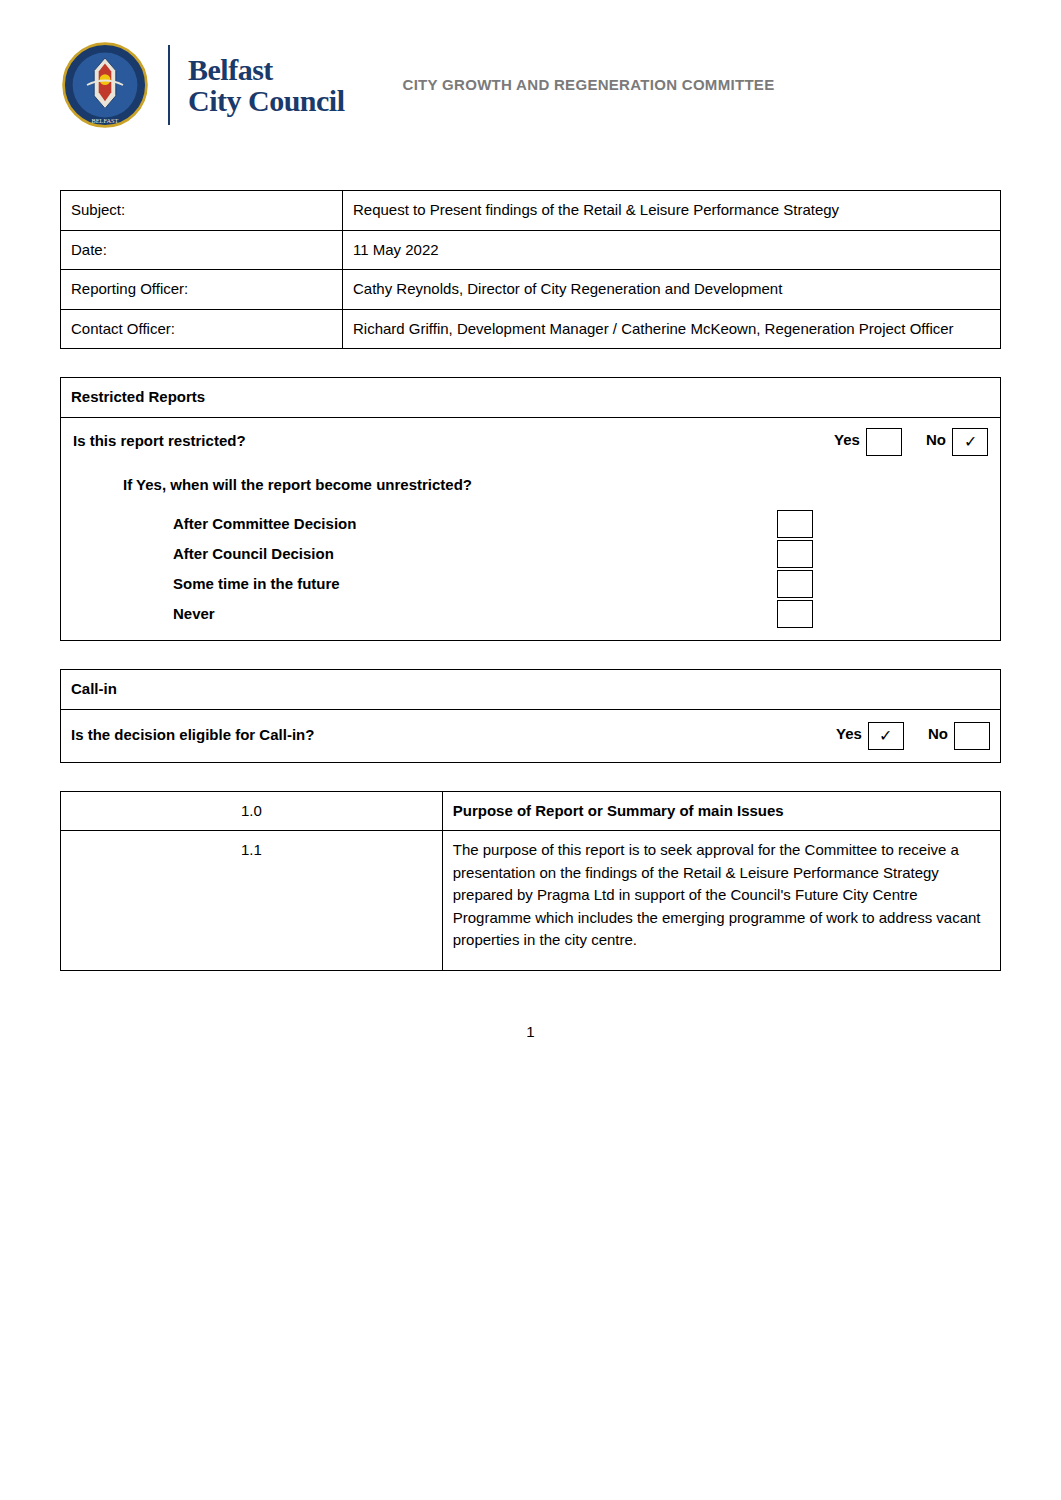BELFAST
Belfast
City Council
CITY GROWTH AND REGENERATION COMMITTEE
| Subject: | Request to Present findings of the Retail & Leisure Performance Strategy |
| Date: | 11 May 2022 |
| Reporting Officer: | Cathy Reynolds, Director of City Regeneration and Development |
| Contact Officer: | Richard Griffin, Development Manager / Catherine McKeown, Regeneration Project Officer |
| Restricted Reports |
| Is this report restricted? Yes No ✓ If Yes, when will the report become unrestricted? After Committee Decision After Council Decision Some time in the future Never |
| Call-in |
| Is the decision eligible for Call-in? Yes ✓ No |
| 1.0 | Purpose of Report or Summary of main Issues |
| 1.1 | The purpose of this report is to seek approval for the Committee to receive a presentation on the findings of the Retail & Leisure Performance Strategy prepared by Pragma Ltd in support of the Council's Future City Centre Programme which includes the emerging programme of work to address vacant properties in the city centre. |
1